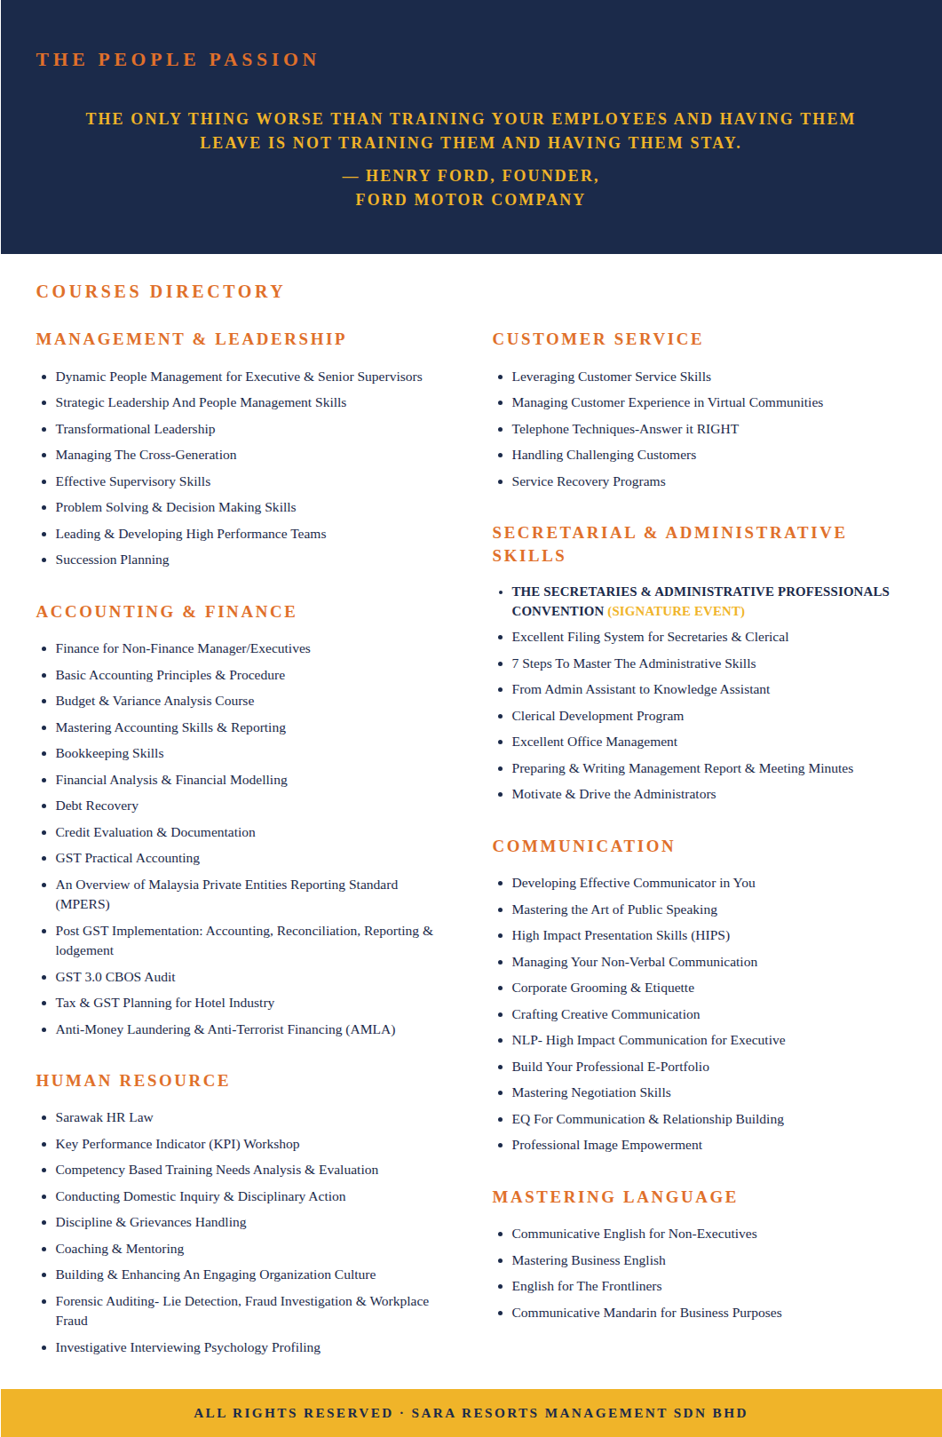The People Passion
The only thing worse than training your employees and having them leave is not training them and having them stay. — Henry Ford, Founder,
Ford Motor Company
Courses Directory
Management & Leadership
Dynamic People Management for Executive & Senior Supervisors
Strategic Leadership And People Management Skills
Transformational Leadership
Managing The Cross-Generation
Effective Supervisory Skills
Problem Solving & Decision Making Skills
Leading & Developing High Performance Teams
Succession Planning
Accounting & Finance
Finance for Non-Finance Manager/Executives
Basic Accounting Principles & Procedure
Budget & Variance Analysis Course
Mastering Accounting Skills & Reporting
Bookkeeping Skills
Financial Analysis & Financial Modelling
Debt Recovery
Credit Evaluation & Documentation
GST Practical Accounting
An Overview of Malaysia Private Entities Reporting Standard (MPERS)
Post GST Implementation: Accounting, Reconciliation, Reporting & lodgement
GST 3.0 CBOS Audit
Tax & GST Planning for Hotel Industry
Anti-Money Laundering & Anti-Terrorist Financing (AMLA)
Human Resource
Sarawak HR Law
Key Performance Indicator (KPI) Workshop
Competency Based Training Needs Analysis & Evaluation
Conducting Domestic Inquiry & Disciplinary Action
Discipline & Grievances Handling
Coaching & Mentoring
Building & Enhancing An Engaging Organization Culture
Forensic Auditing- Lie Detection, Fraud Investigation & Workplace Fraud
Investigative Interviewing Psychology Profiling
Customer Service
Leveraging Customer Service Skills
Managing Customer Experience in Virtual Communities
Telephone Techniques-Answer it RIGHT
Handling Challenging Customers
Service Recovery Programs
Secretarial & Administrative Skills
The Secretaries & Administrative Professionals Convention (Signature Event)
Excellent Filing System for Secretaries & Clerical
7 Steps To Master The Administrative Skills
From Admin Assistant to Knowledge Assistant
Clerical Development Program
Excellent Office Management
Preparing & Writing Management Report & Meeting Minutes
Motivate & Drive the Administrators
Communication
Developing Effective Communicator in You
Mastering the Art of Public Speaking
High Impact Presentation Skills (HIPS)
Managing Your Non-Verbal Communication
Corporate Grooming & Etiquette
Crafting Creative Communication
NLP- High Impact Communication for Executive
Build Your Professional E-Portfolio
Mastering Negotiation Skills
EQ For Communication & Relationship Building
Professional Image Empowerment
Mastering Language
Communicative English for Non-Executives
Mastering Business English
English for The Frontliners
Communicative Mandarin for Business Purposes
All Rights Reserved · Sara Resorts Management Sdn Bhd